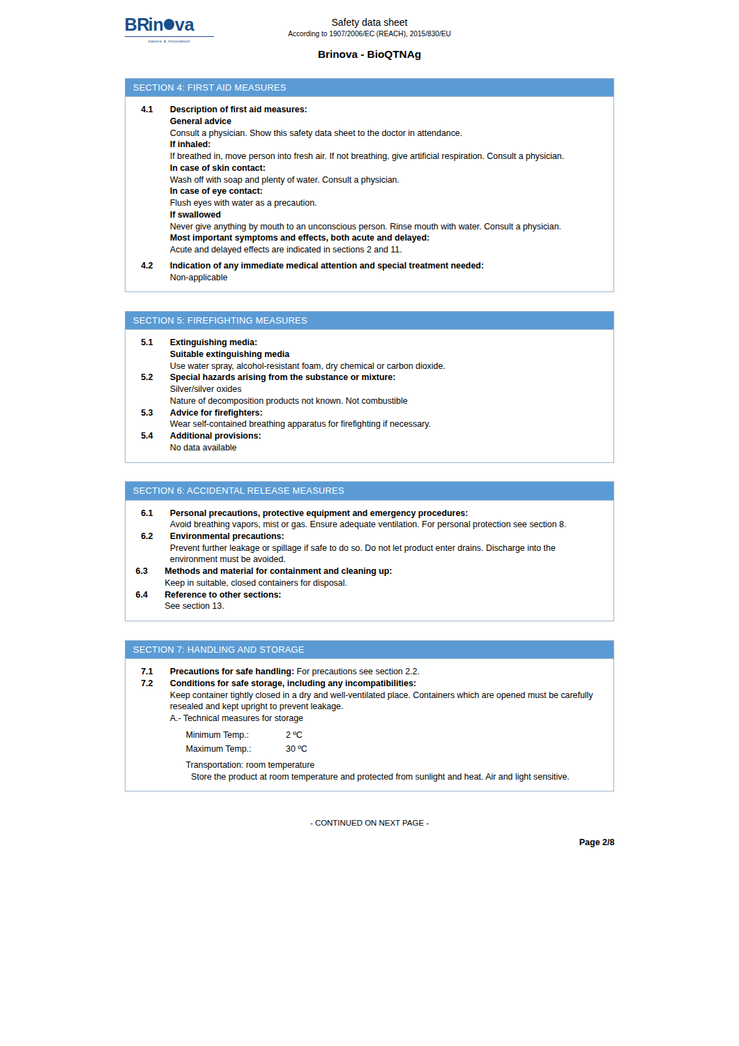BRin va
nature & innovation
Safety data sheet
According to 1907/2006/EC (REACH), 2015/830/EU
Brinova - BioQTNAg
SECTION 4: FIRST AID MEASURES
4.1
Description of first aid measures:
General advice
Consult a physician. Show this safety data sheet to the doctor in attendance.
If inhaled:
If breathed in, move person into fresh air. If not breathing, give artificial respiration. Consult a physician.
In case of skin contact:
Wash off with soap and plenty of water. Consult a physician.
In case of eye contact:
Flush eyes with water as a precaution.
If swallowed
Never give anything by mouth to an unconscious person. Rinse mouth with water. Consult a physician.
Most important symptoms and effects, both acute and delayed:
Acute and delayed effects are indicated in sections 2 and 11.
4.2
Indication of any immediate medical attention and special treatment needed:
Non-applicable
SECTION 5: FIREFIGHTING MEASURES
5.1
Extinguishing media:
Suitable extinguishing media
Use water spray, alcohol-resistant foam, dry chemical or carbon dioxide.
5.2
Special hazards arising from the substance or mixture:
Silver/silver oxides
Nature of decomposition products not known. Not combustible
5.3
Advice for firefighters:
Wear self-contained breathing apparatus for firefighting if necessary.
5.4
Additional provisions:
No data available
SECTION 6: ACCIDENTAL RELEASE MEASURES
6.1
Personal precautions, protective equipment and emergency procedures:
Avoid breathing vapors, mist or gas. Ensure adequate ventilation. For personal protection see section 8.
6.2
Environmental precautions:
Prevent further leakage or spillage if safe to do so. Do not let product enter drains. Discharge into the environment must be avoided.
6.3
Methods and material for containment and cleaning up:
Keep in suitable, closed containers for disposal.
6.4
Reference to other sections:
See section 13.
SECTION 7: HANDLING AND STORAGE
7.1
Precautions for safe handling: For precautions see section 2.2.
7.2
Conditions for safe storage, including any incompatibilities:
Keep container tightly closed in a dry and well-ventilated place. Containers which are opened must be carefully resealed and kept upright to prevent leakage.
A.- Technical measures for storage
| Minimum Temp.: | 2 ºC |
| Maximum Temp.: | 30 ºC |
Transportation: room temperature
Store the product at room temperature and protected from sunlight and heat. Air and light sensitive.
- CONTINUED ON NEXT PAGE -
Page 2/8